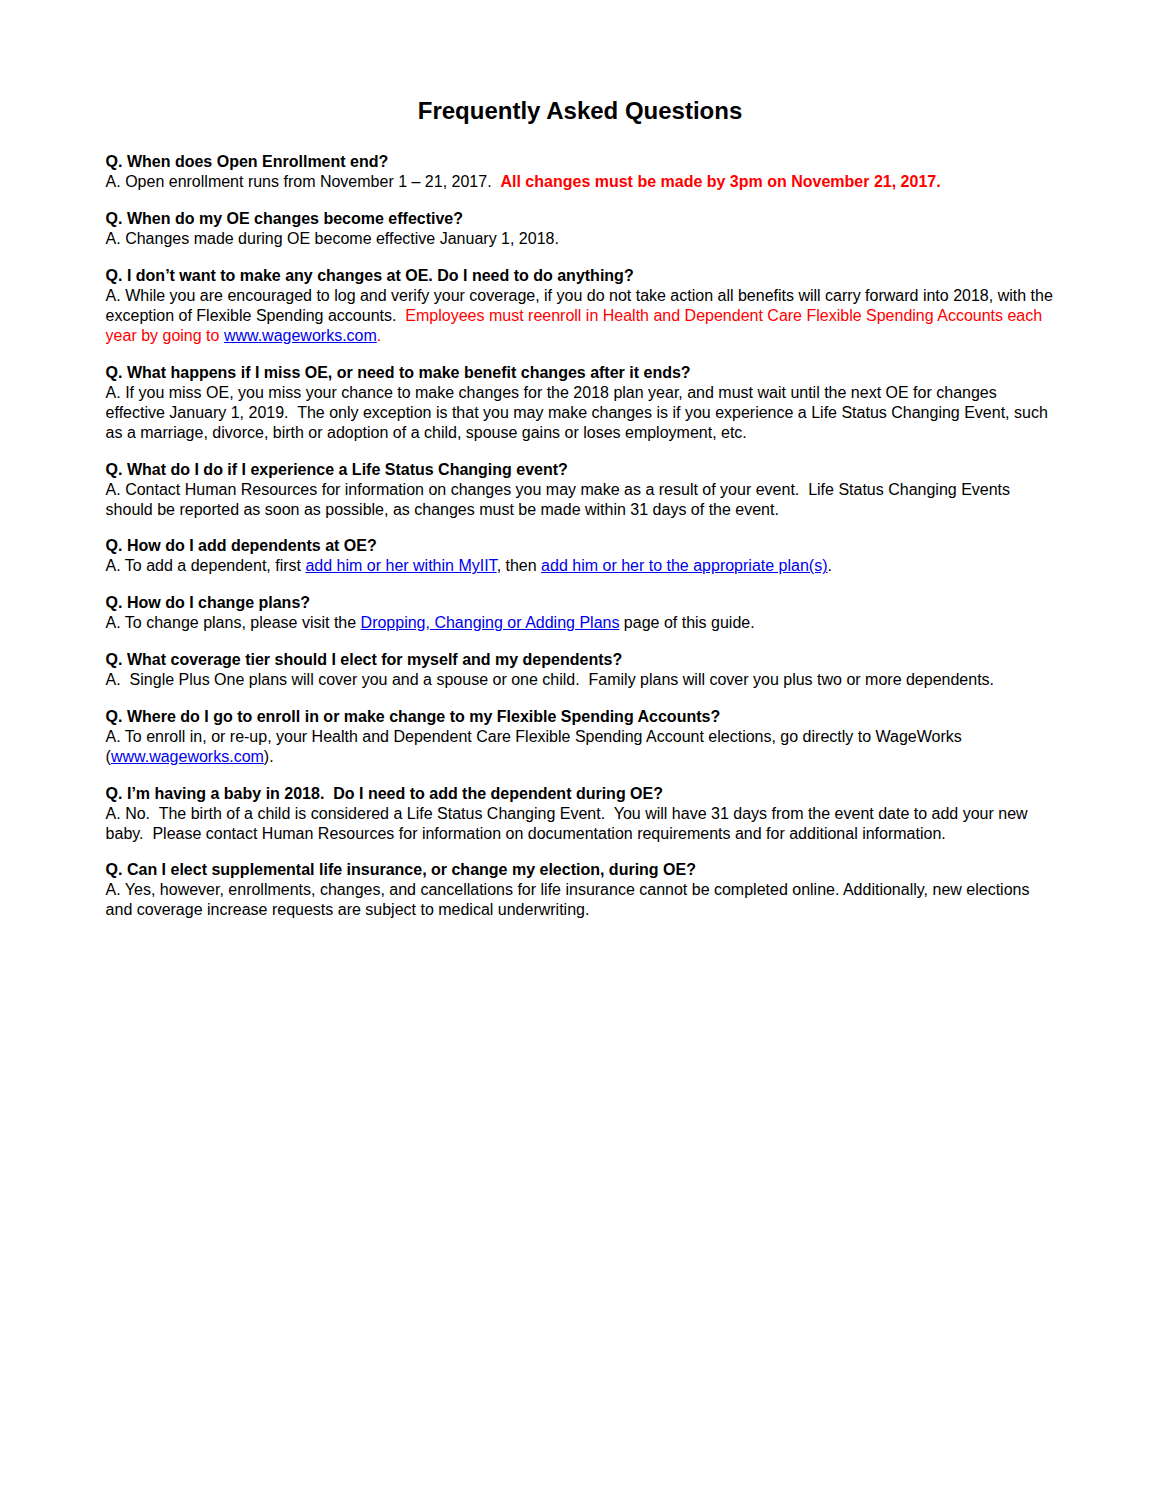Frequently Asked Questions
Q. When does Open Enrollment end?
A. Open enrollment runs from November 1 – 21, 2017. All changes must be made by 3pm on November 21, 2017.
Q. When do my OE changes become effective?
A. Changes made during OE become effective January 1, 2018.
Q. I don’t want to make any changes at OE. Do I need to do anything?
A. While you are encouraged to log and verify your coverage, if you do not take action all benefits will carry forward into 2018, with the exception of Flexible Spending accounts. Employees must reenroll in Health and Dependent Care Flexible Spending Accounts each year by going to www.wageworks.com.
Q. What happens if I miss OE, or need to make benefit changes after it ends?
A. If you miss OE, you miss your chance to make changes for the 2018 plan year, and must wait until the next OE for changes effective January 1, 2019. The only exception is that you may make changes is if you experience a Life Status Changing Event, such as a marriage, divorce, birth or adoption of a child, spouse gains or loses employment, etc.
Q. What do I do if I experience a Life Status Changing event?
A. Contact Human Resources for information on changes you may make as a result of your event. Life Status Changing Events should be reported as soon as possible, as changes must be made within 31 days of the event.
Q. How do I add dependents at OE?
A. To add a dependent, first add him or her within MyIIT, then add him or her to the appropriate plan(s).
Q. How do I change plans?
A. To change plans, please visit the Dropping, Changing or Adding Plans page of this guide.
Q. What coverage tier should I elect for myself and my dependents?
A. Single Plus One plans will cover you and a spouse or one child. Family plans will cover you plus two or more dependents.
Q. Where do I go to enroll in or make change to my Flexible Spending Accounts?
A. To enroll in, or re-up, your Health and Dependent Care Flexible Spending Account elections, go directly to WageWorks (www.wageworks.com).
Q. I’m having a baby in 2018. Do I need to add the dependent during OE?
A. No. The birth of a child is considered a Life Status Changing Event. You will have 31 days from the event date to add your new baby. Please contact Human Resources for information on documentation requirements and for additional information.
Q. Can I elect supplemental life insurance, or change my election, during OE?
A. Yes, however, enrollments, changes, and cancellations for life insurance cannot be completed online. Additionally, new elections and coverage increase requests are subject to medical underwriting.